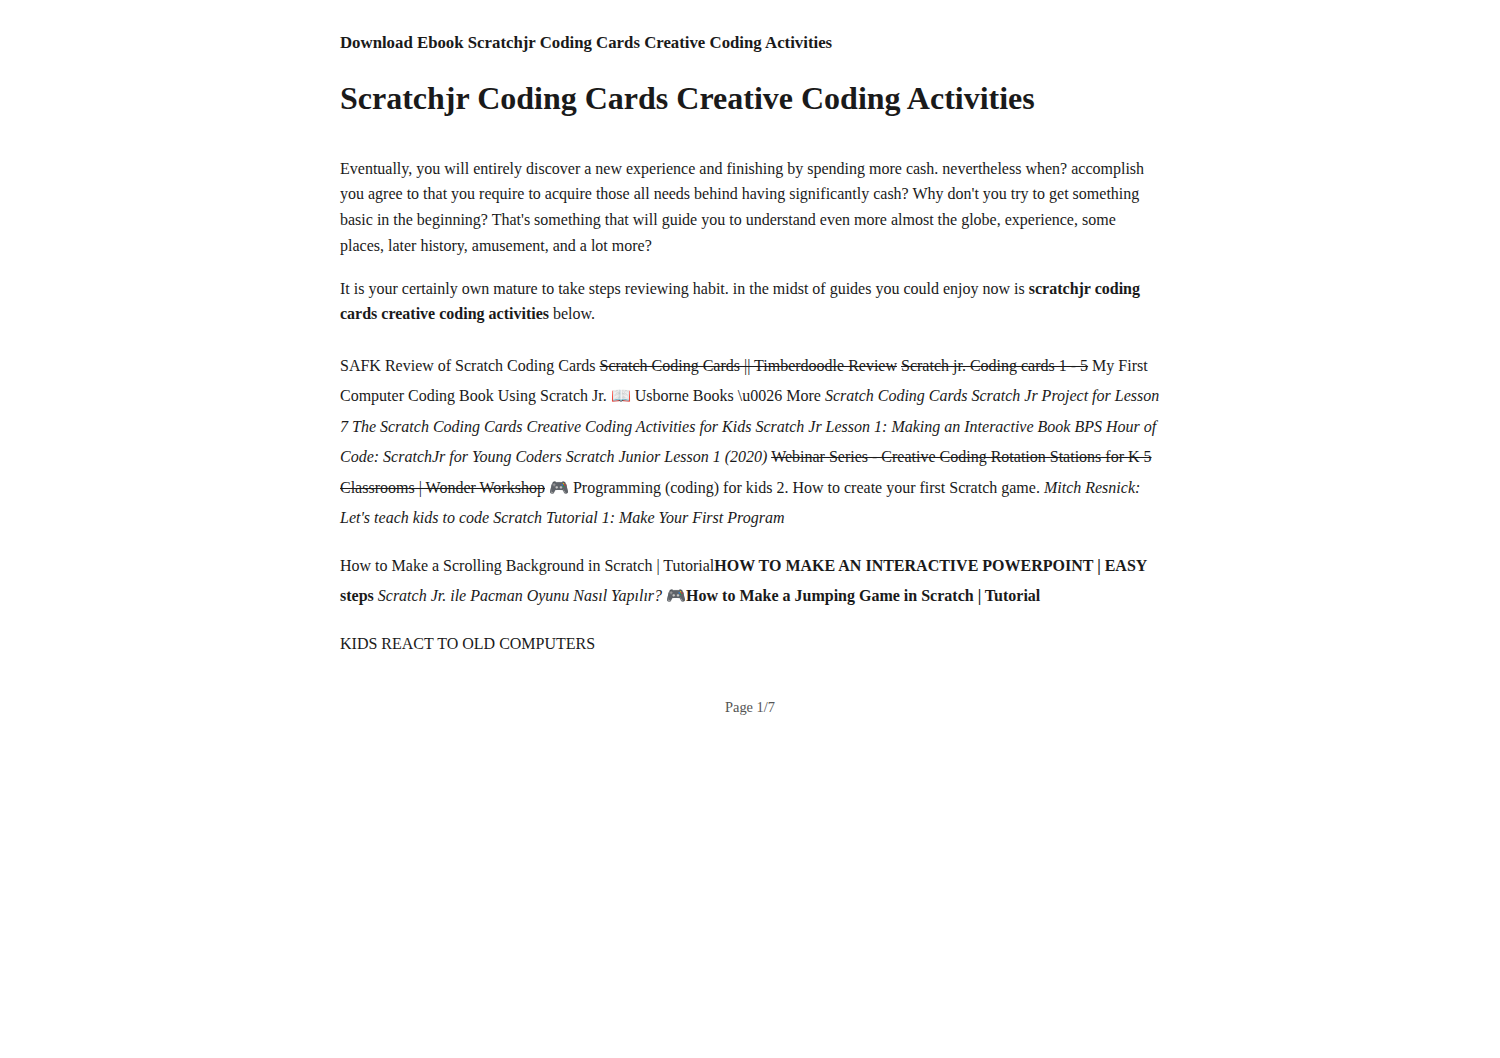Download Ebook Scratchjr Coding Cards Creative Coding Activities
Scratchjr Coding Cards Creative Coding Activities
Eventually, you will entirely discover a new experience and finishing by spending more cash. nevertheless when? accomplish you agree to that you require to acquire those all needs behind having significantly cash? Why don't you try to get something basic in the beginning? That's something that will guide you to understand even more almost the globe, experience, some places, later history, amusement, and a lot more?
It is your certainly own mature to take steps reviewing habit. in the midst of guides you could enjoy now is scratchjr coding cards creative coding activities below.
SAFK Review of Scratch Coding Cards Scratch Coding Cards || Timberdoodle Review Scratch jr. Coding cards 1 - 5 My First Computer Coding Book Using Scratch Jr. 📖 Usborne Books \u0026 More Scratch Coding Cards Scratch Jr Project for Lesson 7 The Scratch Coding Cards Creative Coding Activities for Kids Scratch Jr Lesson 1: Making an Interactive Book BPS Hour of Code: ScratchJr for Young Coders Scratch Junior Lesson 1 (2020) Webinar Series - Creative Coding Rotation Stations for K 5 Classrooms | Wonder Workshop 🎮 Programming (coding) for kids 2. How to create your first Scratch game. Mitch Resnick: Let's teach kids to code Scratch Tutorial 1: Make Your First Program
How to Make a Scrolling Background in Scratch | TutorialHOW TO MAKE AN INTERACTIVE POWERPOINT | EASY steps Scratch Jr. ile Pacman Oyunu Nasıl Yapılır? 🎮How to Make a Jumping Game in Scratch | Tutorial
KIDS REACT TO OLD COMPUTERS
Page 1/7